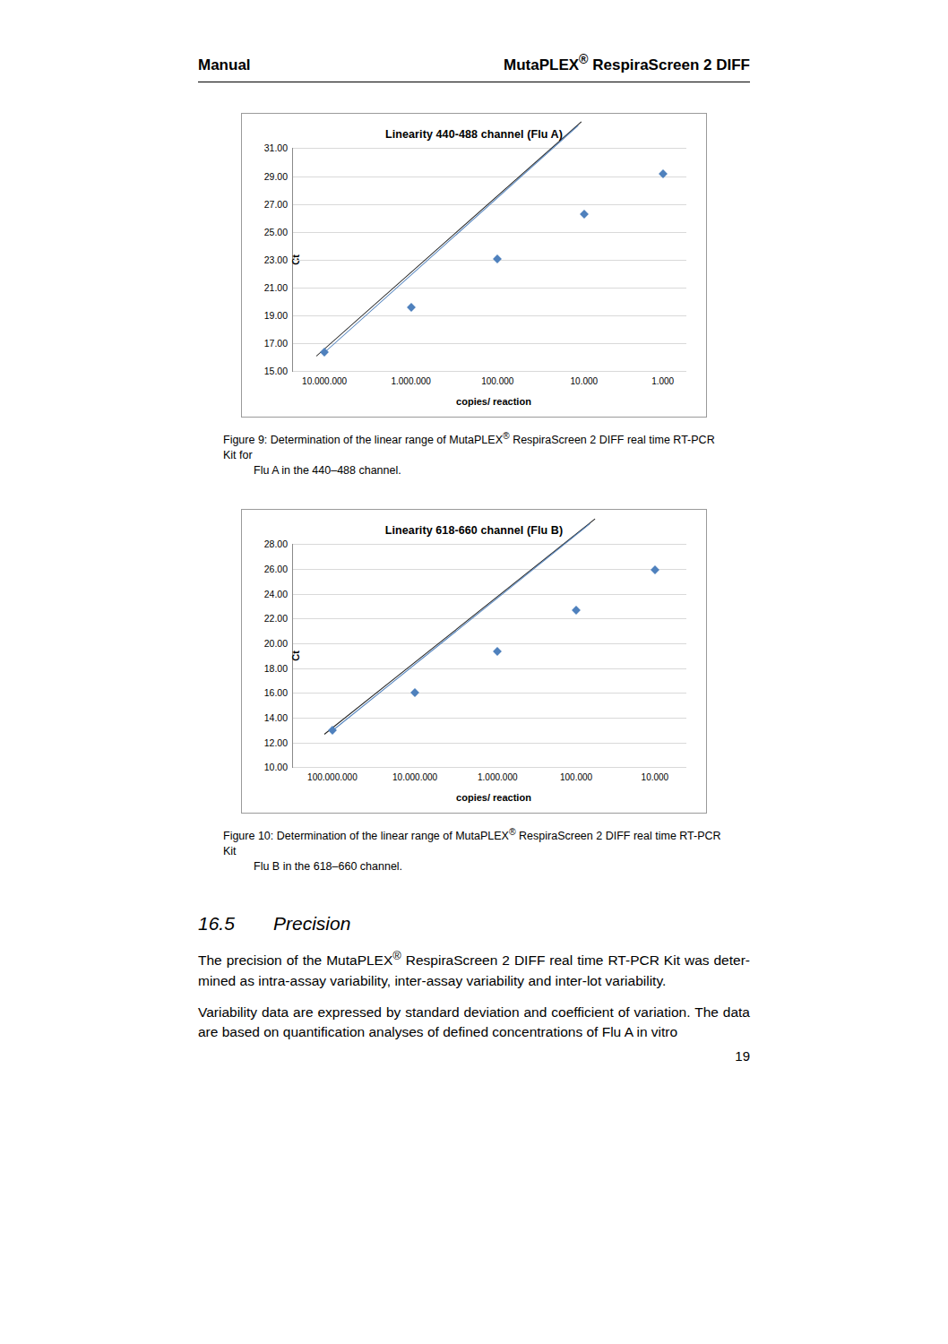Manual
MutaPLEX® RespiraScreen 2 DIFF
Linearity 440-488 channel (Flu A)
Ct
31.00
29.00
27.00
25.00
23.00
21.00
19.00
17.00
15.00
10.000.000 1.000.000 100.000 10.000 1.000
copies/ reaction
Figure 9: Determination of the linear range of MutaPLEX® RespiraScreen 2 DIFF real time RT-PCR Kit for Flu A in the 440–488 channel.
Linearity 618-660 channel (Flu B)
Ct
28.00
26.00
24.00
22.00
20.00
18.00
16.00
14.00
12.00
10.00
100.000.000 10.000.000 1.000.000 100.000 10.000
copies/ reaction
Figure 10: Determination of the linear range of MutaPLEX® RespiraScreen 2 DIFF real time RT-PCR Kit Flu B in the 618–660 channel.
16.5 Precision
The precision of the MutaPLEX® RespiraScreen 2 DIFF real time RT-PCR Kit was determined as intra-assay variability, inter-assay variability and inter-lot variability.
Variability data are expressed by standard deviation and coefficient of variation. The data are based on quantification analyses of defined concentrations of Flu A in vitro
19